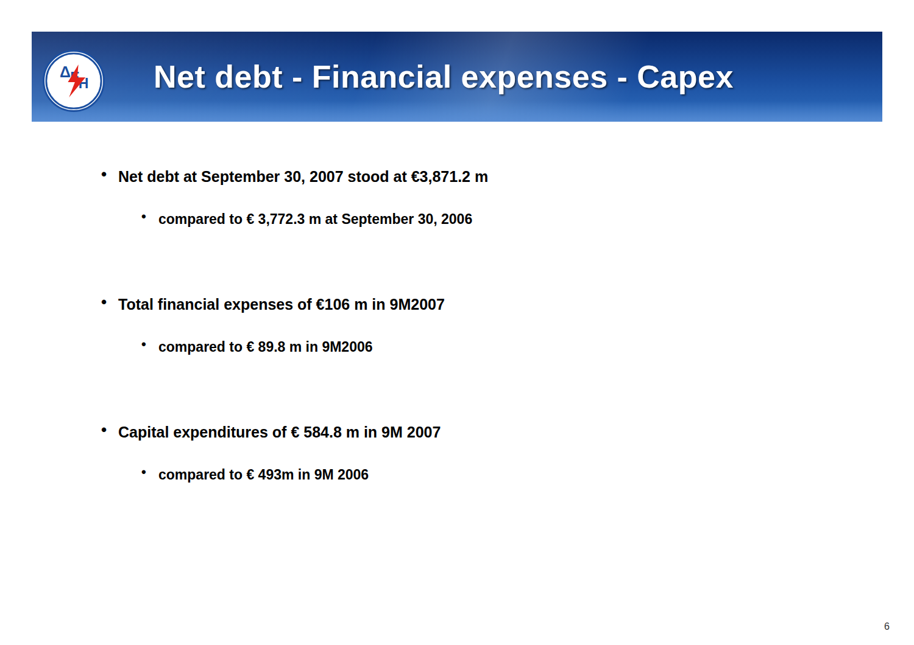Net debt - Financial expenses - Capex
Δ E H
Net debt at September 30, 2007 stood at €3,871.2 m
compared to € 3,772.3 m at September 30, 2006
Total financial expenses of €106 m in 9M2007
compared to € 89.8 m in 9M2006
Capital expenditures of € 584.8 m in 9M 2007
compared to € 493m in 9M 2006
6